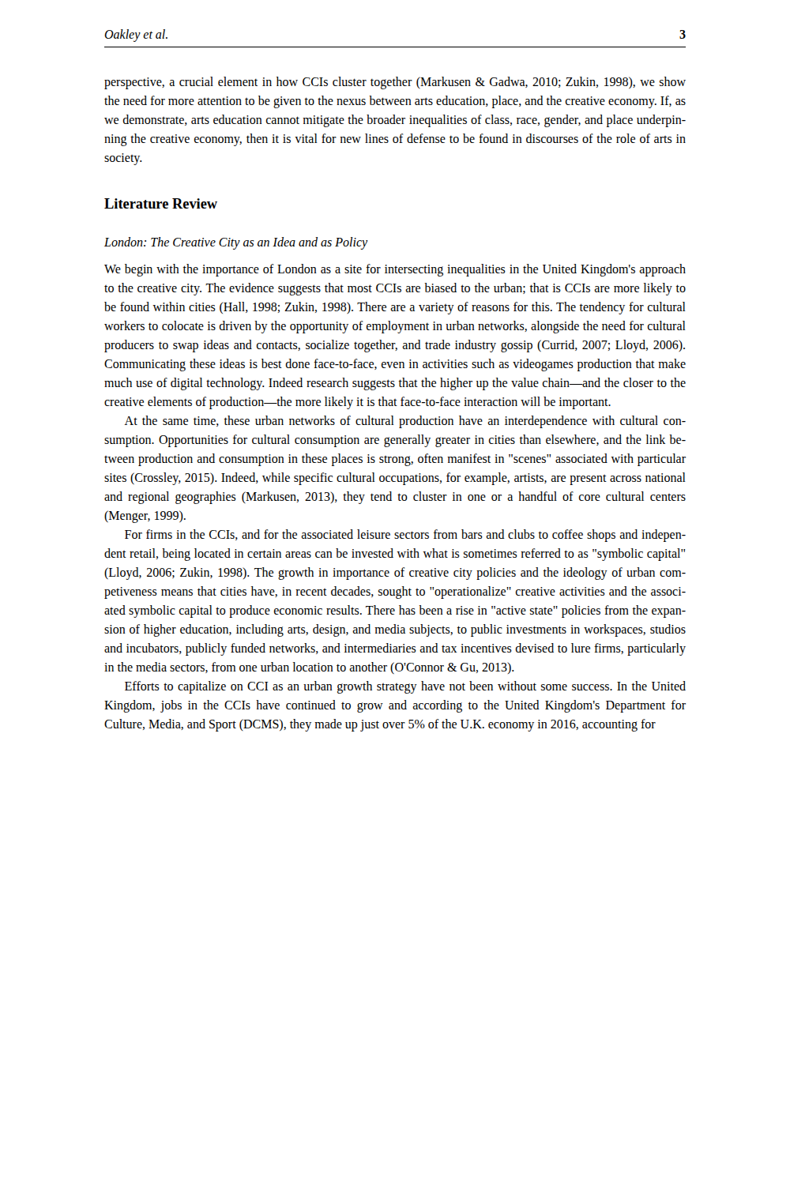Oakley et al. 3
perspective, a crucial element in how CCIs cluster together (Markusen & Gadwa, 2010; Zukin, 1998), we show the need for more attention to be given to the nexus between arts education, place, and the creative economy. If, as we demonstrate, arts education cannot mitigate the broader inequalities of class, race, gender, and place underpinning the creative economy, then it is vital for new lines of defense to be found in discourses of the role of arts in society.
Literature Review
London: The Creative City as an Idea and as Policy
We begin with the importance of London as a site for intersecting inequalities in the United Kingdom's approach to the creative city. The evidence suggests that most CCIs are biased to the urban; that is CCIs are more likely to be found within cities (Hall, 1998; Zukin, 1998). There are a variety of reasons for this. The tendency for cultural workers to colocate is driven by the opportunity of employment in urban networks, alongside the need for cultural producers to swap ideas and contacts, socialize together, and trade industry gossip (Currid, 2007; Lloyd, 2006). Communicating these ideas is best done face-to-face, even in activities such as videogames production that make much use of digital technology. Indeed research suggests that the higher up the value chain—and the closer to the creative elements of production—the more likely it is that face-to-face interaction will be important.
At the same time, these urban networks of cultural production have an interdependence with cultural consumption. Opportunities for cultural consumption are generally greater in cities than elsewhere, and the link between production and consumption in these places is strong, often manifest in "scenes" associated with particular sites (Crossley, 2015). Indeed, while specific cultural occupations, for example, artists, are present across national and regional geographies (Markusen, 2013), they tend to cluster in one or a handful of core cultural centers (Menger, 1999).
For firms in the CCIs, and for the associated leisure sectors from bars and clubs to coffee shops and independent retail, being located in certain areas can be invested with what is sometimes referred to as "symbolic capital" (Lloyd, 2006; Zukin, 1998). The growth in importance of creative city policies and the ideology of urban competiveness means that cities have, in recent decades, sought to "operationalize" creative activities and the associated symbolic capital to produce economic results. There has been a rise in "active state" policies from the expansion of higher education, including arts, design, and media subjects, to public investments in workspaces, studios and incubators, publicly funded networks, and intermediaries and tax incentives devised to lure firms, particularly in the media sectors, from one urban location to another (O'Connor & Gu, 2013).
Efforts to capitalize on CCI as an urban growth strategy have not been without some success. In the United Kingdom, jobs in the CCIs have continued to grow and according to the United Kingdom's Department for Culture, Media, and Sport (DCMS), they made up just over 5% of the U.K. economy in 2016, accounting for